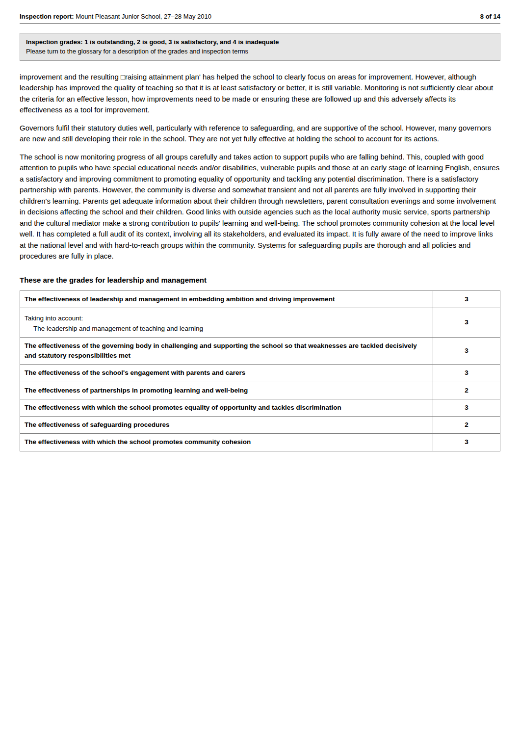Inspection report: Mount Pleasant Junior School, 27–28 May 2010
8 of 14
Inspection grades: 1 is outstanding, 2 is good, 3 is satisfactory, and 4 is inadequate
Please turn to the glossary for a description of the grades and inspection terms
improvement and the resulting □raising attainment plan' has helped the school to clearly focus on areas for improvement. However, although leadership has improved the quality of teaching so that it is at least satisfactory or better, it is still variable. Monitoring is not sufficiently clear about the criteria for an effective lesson, how improvements need to be made or ensuring these are followed up and this adversely affects its effectiveness as a tool for improvement.
Governors fulfil their statutory duties well, particularly with reference to safeguarding, and are supportive of the school. However, many governors are new and still developing their role in the school. They are not yet fully effective at holding the school to account for its actions.
The school is now monitoring progress of all groups carefully and takes action to support pupils who are falling behind. This, coupled with good attention to pupils who have special educational needs and/or disabilities, vulnerable pupils and those at an early stage of learning English, ensures a satisfactory and improving commitment to promoting equality of opportunity and tackling any potential discrimination. There is a satisfactory partnership with parents. However, the community is diverse and somewhat transient and not all parents are fully involved in supporting their children's learning. Parents get adequate information about their children through newsletters, parent consultation evenings and some involvement in decisions affecting the school and their children. Good links with outside agencies such as the local authority music service, sports partnership and the cultural mediator make a strong contribution to pupils' learning and well-being. The school promotes community cohesion at the local level well. It has completed a full audit of its context, involving all its stakeholders, and evaluated its impact. It is fully aware of the need to improve links at the national level and with hard-to-reach groups within the community. Systems for safeguarding pupils are thorough and all policies and procedures are fully in place.
These are the grades for leadership and management
| The effectiveness of leadership and management in embedding ambition and driving improvement | 3 |
| Taking into account: The leadership and management of teaching and learning | 3 |
| The effectiveness of the governing body in challenging and supporting the school so that weaknesses are tackled decisively and statutory responsibilities met | 3 |
| The effectiveness of the school's engagement with parents and carers | 3 |
| The effectiveness of partnerships in promoting learning and well-being | 2 |
| The effectiveness with which the school promotes equality of opportunity and tackles discrimination | 3 |
| The effectiveness of safeguarding procedures | 2 |
| The effectiveness with which the school promotes community cohesion | 3 |